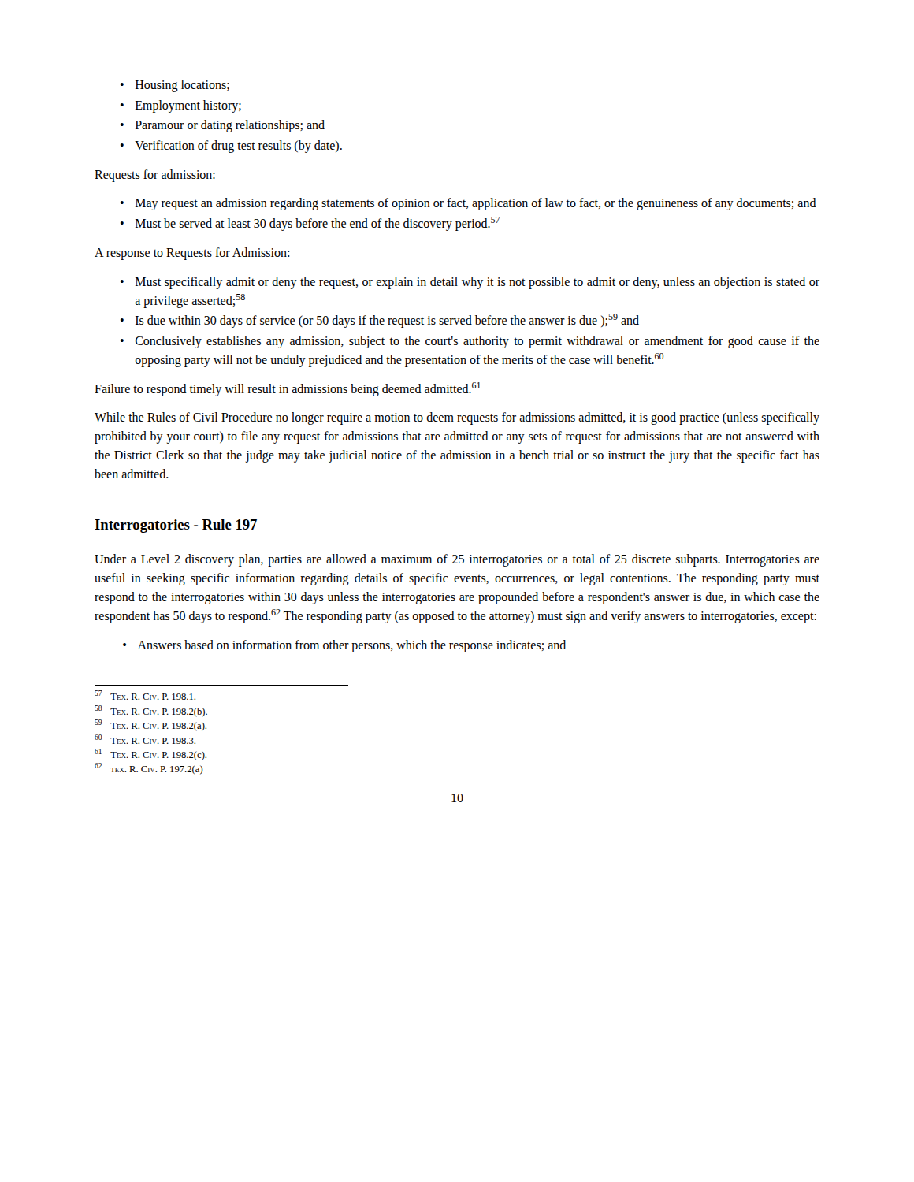Housing locations;
Employment history;
Paramour or dating relationships; and
Verification of drug test results (by date).
Requests for admission:
May request an admission regarding statements of opinion or fact, application of law to fact, or the genuineness of any documents; and
Must be served at least 30 days before the end of the discovery period.57
A response to Requests for Admission:
Must specifically admit or deny the request, or explain in detail why it is not possible to admit or deny, unless an objection is stated or a privilege asserted;58
Is due within 30 days of service (or 50 days if the request is served before the answer is due );59 and
Conclusively establishes any admission, subject to the court's authority to permit withdrawal or amendment for good cause if the opposing party will not be unduly prejudiced and the presentation of the merits of the case will benefit.60
Failure to respond timely will result in admissions being deemed admitted.61
While the Rules of Civil Procedure no longer require a motion to deem requests for admissions admitted, it is good practice (unless specifically prohibited by your court) to file any request for admissions that are admitted or any sets of request for admissions that are not answered with the District Clerk so that the judge may take judicial notice of the admission in a bench trial or so instruct the jury that the specific fact has been admitted.
Interrogatories - Rule 197
Under a Level 2 discovery plan, parties are allowed a maximum of 25 interrogatories or a total of 25 discrete subparts. Interrogatories are useful in seeking specific information regarding details of specific events, occurrences, or legal contentions. The responding party must respond to the interrogatories within 30 days unless the interrogatories are propounded before a respondent's answer is due, in which case the respondent has 50 days to respond.62 The responding party (as opposed to the attorney) must sign and verify answers to interrogatories, except:
Answers based on information from other persons, which the response indicates; and
57 Tex. R. Civ. P. 198.1.
58 Tex. R. Civ. P. 198.2(b).
59 Tex. R. Civ. P. 198.2(a).
60 Tex. R. Civ. P. 198.3.
61 Tex. R. Civ. P. 198.2(c).
62 tex. R. Civ. P. 197.2(a)
10